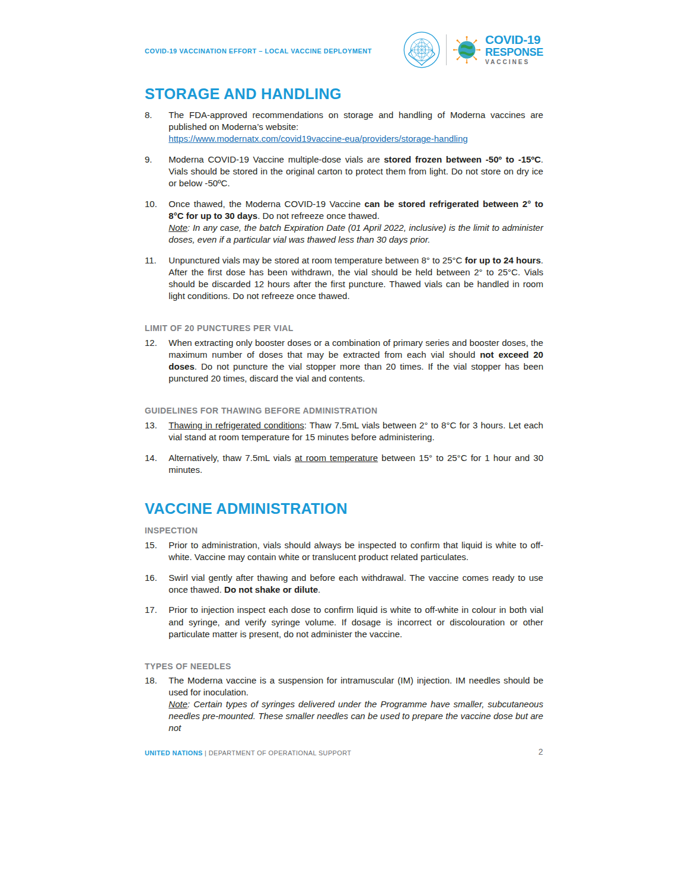COVID-19 VACCINATION EFFORT – LOCAL VACCINE DEPLOYMENT
COVID-19 RESPONSE VACCINES
STORAGE AND HANDLING
8. The FDA-approved recommendations on storage and handling of Moderna vaccines are published on Moderna’s website:
https://www.modernatx.com/covid19vaccine-eua/providers/storage-handling
9. Moderna COVID-19 Vaccine multiple-dose vials are stored frozen between -50º to -15ºC. Vials should be stored in the original carton to protect them from light. Do not store on dry ice or below -50ºC.
10. Once thawed, the Moderna COVID-19 Vaccine can be stored refrigerated between 2° to 8°C for up to 30 days. Do not refreeze once thawed.
Note: In any case, the batch Expiration Date (01 April 2022, inclusive) is the limit to administer doses, even if a particular vial was thawed less than 30 days prior.
11. Unpunctured vials may be stored at room temperature between 8° to 25°C for up to 24 hours. After the first dose has been withdrawn, the vial should be held between 2° to 25°C. Vials should be discarded 12 hours after the first puncture. Thawed vials can be handled in room light conditions. Do not refreeze once thawed.
LIMIT OF 20 PUNCTURES PER VIAL
12. When extracting only booster doses or a combination of primary series and booster doses, the maximum number of doses that may be extracted from each vial should not exceed 20 doses. Do not puncture the vial stopper more than 20 times. If the vial stopper has been punctured 20 times, discard the vial and contents.
GUIDELINES FOR THAWING BEFORE ADMINISTRATION
13. Thawing in refrigerated conditions: Thaw 7.5mL vials between 2° to 8°C for 3 hours. Let each vial stand at room temperature for 15 minutes before administering.
14. Alternatively, thaw 7.5mL vials at room temperature between 15° to 25°C for 1 hour and 30 minutes.
VACCINE ADMINISTRATION
INSPECTION
15. Prior to administration, vials should always be inspected to confirm that liquid is white to off-white. Vaccine may contain white or translucent product related particulates.
16. Swirl vial gently after thawing and before each withdrawal. The vaccine comes ready to use once thawed. Do not shake or dilute.
17. Prior to injection inspect each dose to confirm liquid is white to off-white in colour in both vial and syringe, and verify syringe volume. If dosage is incorrect or discolouration or other particulate matter is present, do not administer the vaccine.
TYPES OF NEEDLES
18. The Moderna vaccine is a suspension for intramuscular (IM) injection. IM needles should be used for inoculation.
Note: Certain types of syringes delivered under the Programme have smaller, subcutaneous needles pre-mounted. These smaller needles can be used to prepare the vaccine dose but are not
UNITED NATIONS | DEPARTMENT OF OPERATIONAL SUPPORT
2